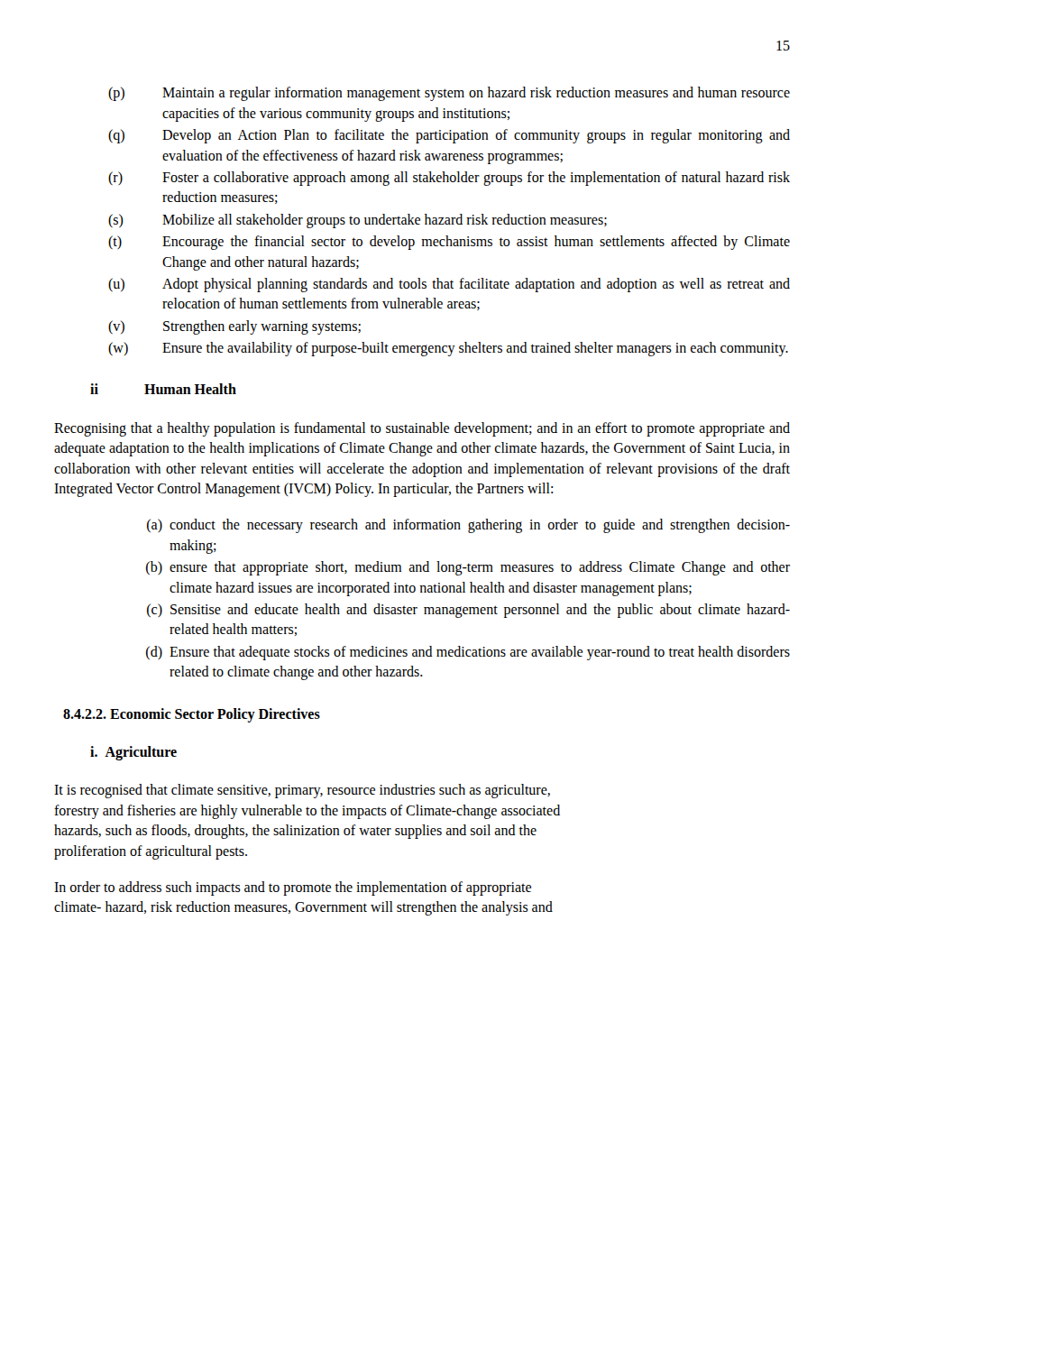15
(p) Maintain a regular information management system on hazard risk reduction measures and human resource capacities of the various community groups and institutions;
(q) Develop an Action Plan to facilitate the participation of community groups in regular monitoring and evaluation of the effectiveness of hazard risk awareness programmes;
(r) Foster a collaborative approach among all stakeholder groups for the implementation of natural hazard risk reduction measures;
(s) Mobilize all stakeholder groups to undertake hazard risk reduction measures;
(t) Encourage the financial sector to develop mechanisms to assist human settlements affected by Climate Change and other natural hazards;
(u) Adopt physical planning standards and tools that facilitate adaptation and adoption as well as retreat and relocation of human settlements from vulnerable areas;
(v) Strengthen early warning systems;
(w) Ensure the availability of purpose-built emergency shelters and trained shelter managers in each community.
ii Human Health
Recognising that a healthy population is fundamental to sustainable development; and in an effort to promote appropriate and adequate adaptation to the health implications of Climate Change and other climate hazards, the Government of Saint Lucia, in collaboration with other relevant entities will accelerate the adoption and implementation of relevant provisions of the draft Integrated Vector Control Management (IVCM) Policy. In particular, the Partners will:
(a) conduct the necessary research and information gathering in order to guide and strengthen decision-making;
(b) ensure that appropriate short, medium and long-term measures to address Climate Change and other climate hazard issues are incorporated into national health and disaster management plans;
(c) Sensitise and educate health and disaster management personnel and the public about climate hazard-related health matters;
(d) Ensure that adequate stocks of medicines and medications are available year-round to treat health disorders related to climate change and other hazards.
8.4.2.2. Economic Sector Policy Directives
i. Agriculture
It is recognised that climate sensitive, primary, resource industries such as agriculture,
forestry and fisheries are highly vulnerable to the impacts of Climate-change associated
hazards, such as floods, droughts, the salinization of water supplies and soil and the
proliferation of agricultural pests.
In order to address such impacts and to promote the implementation of appropriate
climate- hazard, risk reduction measures, Government will strengthen the analysis and